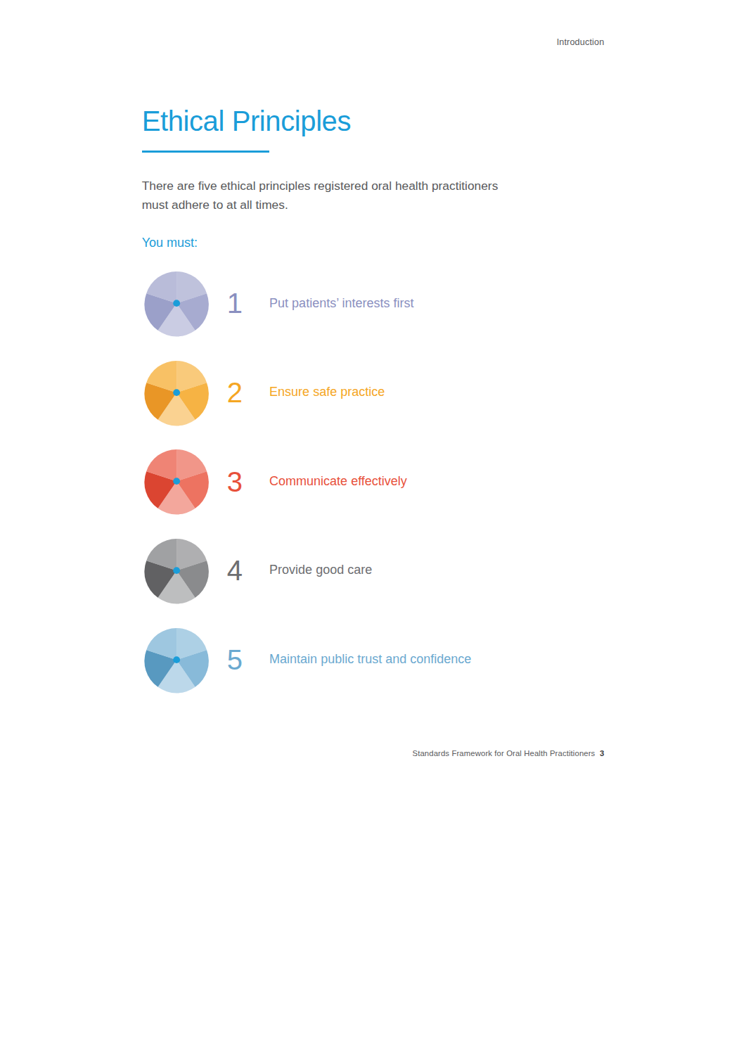Introduction
Ethical Principles
There are five ethical principles registered oral health practitioners must adhere to at all times.
You must:
1 Put patients’ interests first
2 Ensure safe practice
3 Communicate effectively
4 Provide good care
5 Maintain public trust and confidence
Standards Framework for Oral Health Practitioners 3